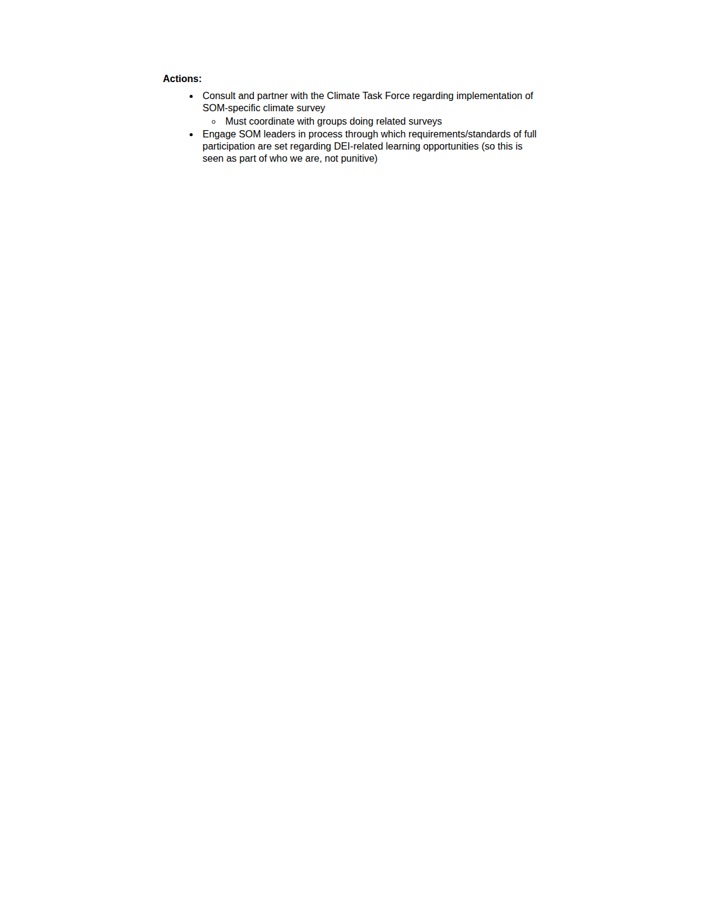Actions:
Consult and partner with the Climate Task Force regarding implementation of SOM-specific climate survey
Must coordinate with groups doing related surveys
Engage SOM leaders in process through which requirements/standards of full participation are set regarding DEI-related learning opportunities (so this is seen as part of who we are, not punitive)